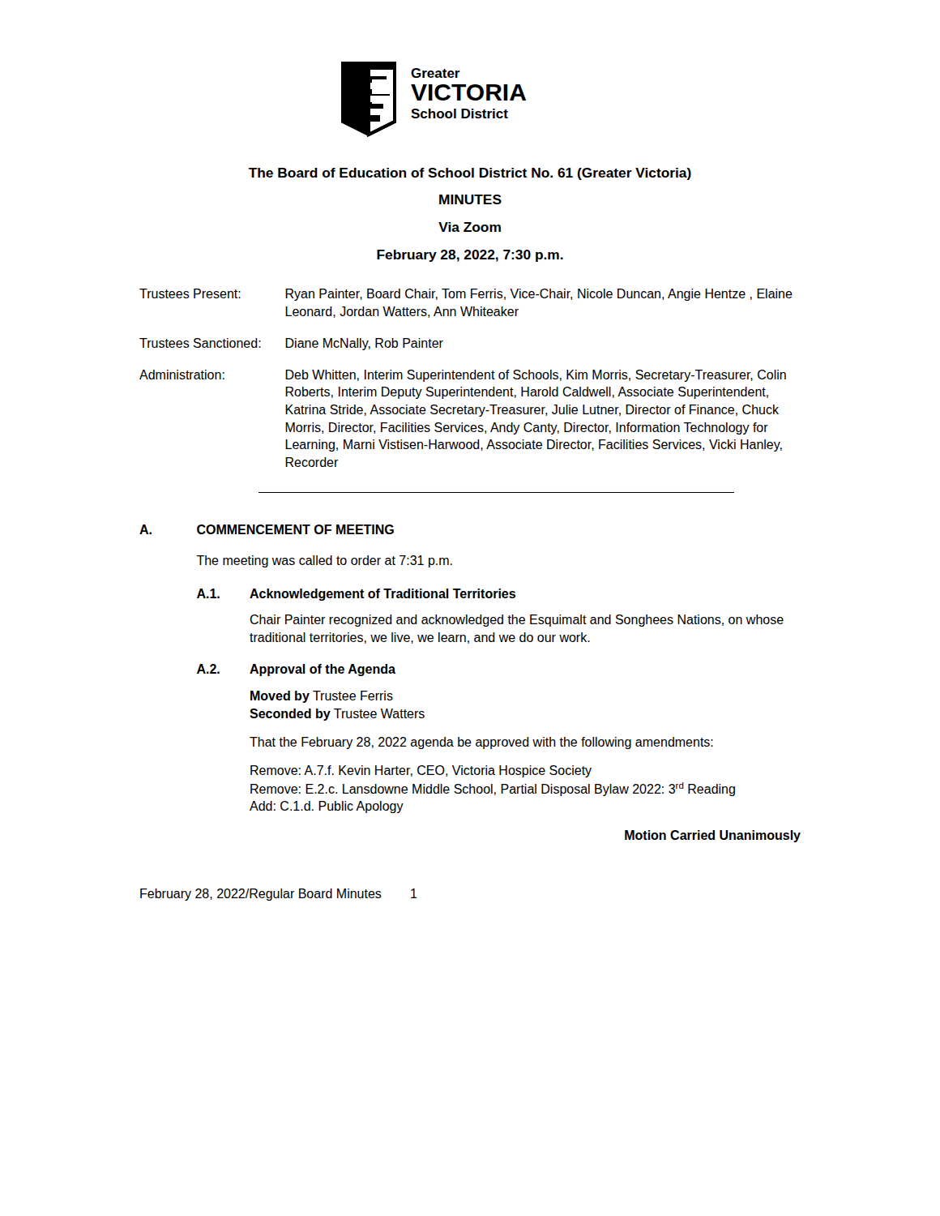Greater VICTORIA School District
The Board of Education of School District No. 61 (Greater Victoria)
MINUTES
Via Zoom
February 28, 2022, 7:30 p.m.
| Trustees Present: | Ryan Painter, Board Chair, Tom Ferris, Vice-Chair, Nicole Duncan, Angie Hentze , Elaine Leonard, Jordan Watters, Ann Whiteaker |
| Trustees Sanctioned: | Diane McNally, Rob Painter |
| Administration: | Deb Whitten, Interim Superintendent of Schools, Kim Morris, Secretary-Treasurer, Colin Roberts, Interim Deputy Superintendent, Harold Caldwell, Associate Superintendent, Katrina Stride, Associate Secretary-Treasurer, Julie Lutner, Director of Finance, Chuck Morris, Director, Facilities Services, Andy Canty, Director, Information Technology for Learning, Marni Vistisen-Harwood, Associate Director, Facilities Services, Vicki Hanley, Recorder |
A. COMMENCEMENT OF MEETING
The meeting was called to order at 7:31 p.m.
A.1. Acknowledgement of Traditional Territories
Chair Painter recognized and acknowledged the Esquimalt and Songhees Nations, on whose traditional territories, we live, we learn, and we do our work.
A.2. Approval of the Agenda
Moved by Trustee Ferris
Seconded by Trustee Watters
That the February 28, 2022 agenda be approved with the following amendments:
Remove: A.7.f. Kevin Harter, CEO, Victoria Hospice Society
Remove: E.2.c. Lansdowne Middle School, Partial Disposal Bylaw 2022: 3rd Reading
Add: C.1.d. Public Apology
Motion Carried Unanimously
February 28, 2022/Regular Board Minutes 1